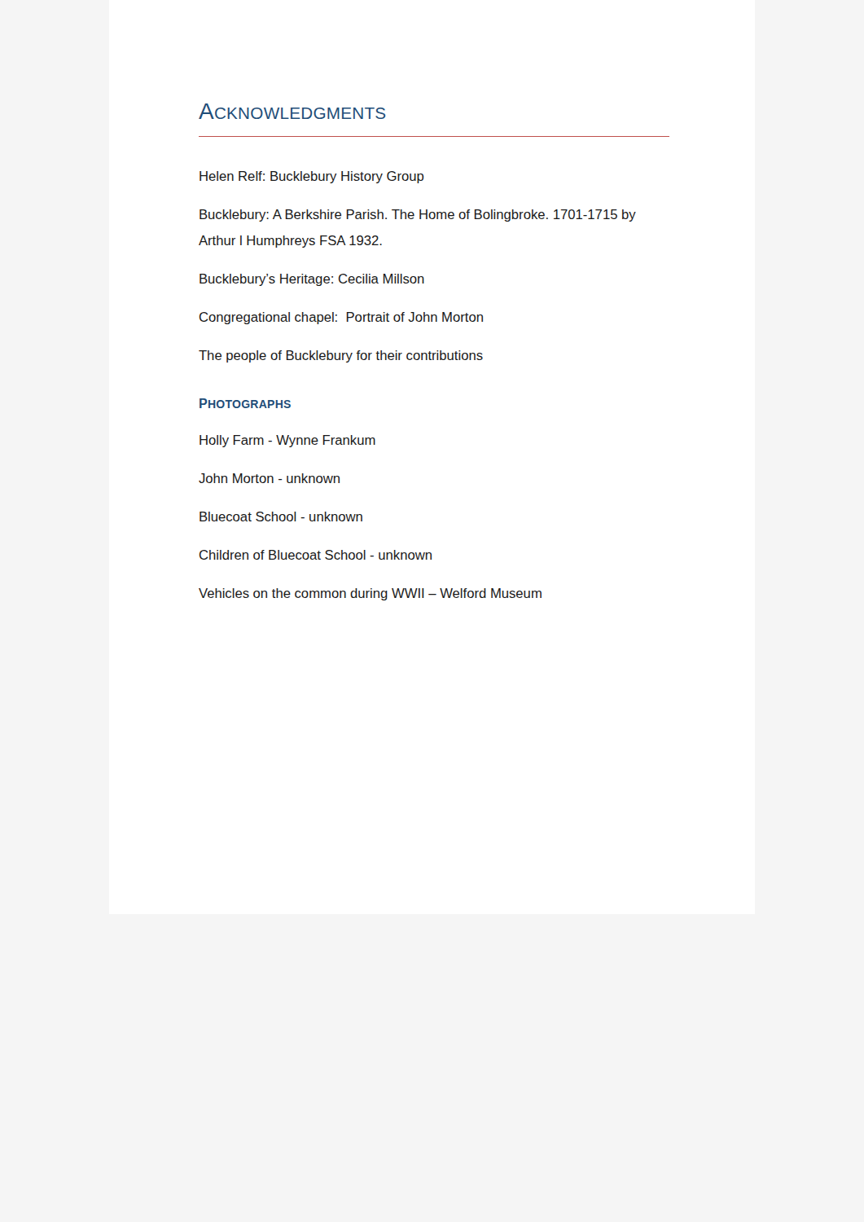ACKNOWLEDGMENTS
Helen Relf: Bucklebury History Group
Bucklebury: A Berkshire Parish. The Home of Bolingbroke. 1701-1715 by Arthur l Humphreys FSA 1932.
Bucklebury’s Heritage: Cecilia Millson
Congregational chapel: Portrait of John Morton
The people of Bucklebury for their contributions
PHOTOGRAPHS
Holly Farm - Wynne Frankum
John Morton - unknown
Bluecoat School - unknown
Children of Bluecoat School - unknown
Vehicles on the common during WWII – Welford Museum